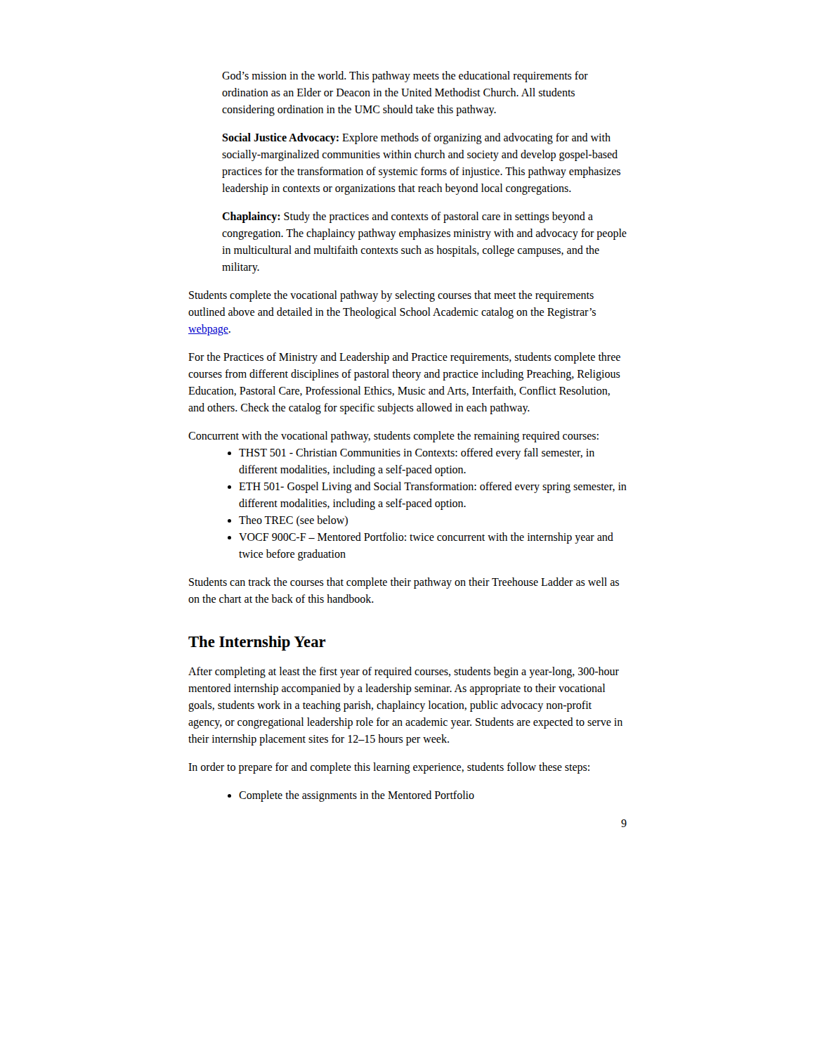God’s mission in the world. This pathway meets the educational requirements for ordination as an Elder or Deacon in the United Methodist Church. All students considering ordination in the UMC should take this pathway.
Social Justice Advocacy: Explore methods of organizing and advocating for and with socially-marginalized communities within church and society and develop gospel-based practices for the transformation of systemic forms of injustice. This pathway emphasizes leadership in contexts or organizations that reach beyond local congregations.
Chaplaincy: Study the practices and contexts of pastoral care in settings beyond a congregation. The chaplaincy pathway emphasizes ministry with and advocacy for people in multicultural and multifaith contexts such as hospitals, college campuses, and the military.
Students complete the vocational pathway by selecting courses that meet the requirements outlined above and detailed in the Theological School Academic catalog on the Registrar’s webpage.
For the Practices of Ministry and Leadership and Practice requirements, students complete three courses from different disciplines of pastoral theory and practice including Preaching, Religious Education, Pastoral Care, Professional Ethics, Music and Arts, Interfaith, Conflict Resolution, and others. Check the catalog for specific subjects allowed in each pathway.
Concurrent with the vocational pathway, students complete the remaining required courses:
THST 501 - Christian Communities in Contexts: offered every fall semester, in different modalities, including a self-paced option.
ETH 501- Gospel Living and Social Transformation: offered every spring semester, in different modalities, including a self-paced option.
Theo TREC (see below)
VOCF 900C-F – Mentored Portfolio: twice concurrent with the internship year and twice before graduation
Students can track the courses that complete their pathway on their Treehouse Ladder as well as on the chart at the back of this handbook.
The Internship Year
After completing at least the first year of required courses, students begin a year-long, 300-hour mentored internship accompanied by a leadership seminar. As appropriate to their vocational goals, students work in a teaching parish, chaplaincy location, public advocacy non-profit agency, or congregational leadership role for an academic year. Students are expected to serve in their internship placement sites for 12–15 hours per week.
In order to prepare for and complete this learning experience, students follow these steps:
Complete the assignments in the Mentored Portfolio
9